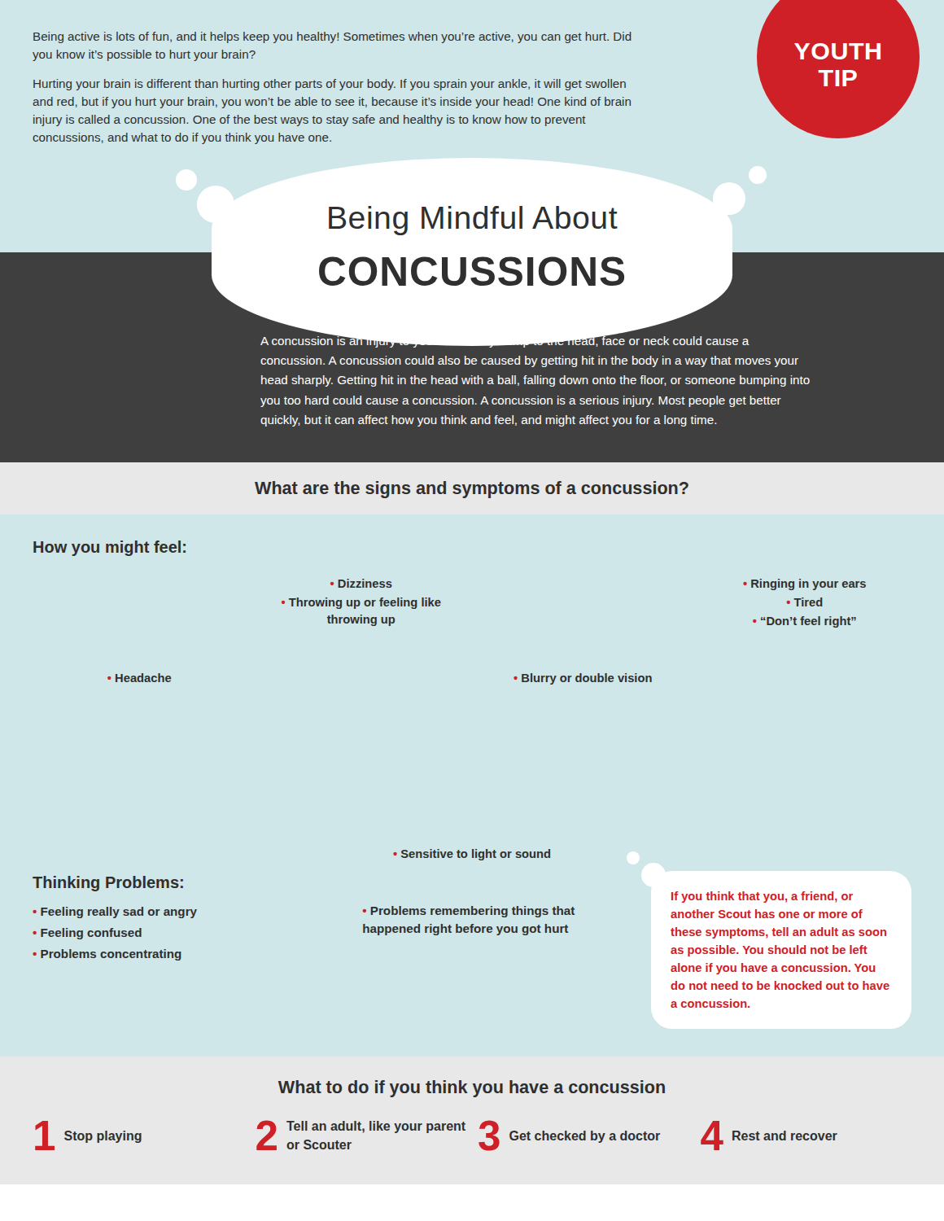YOUTH
TIP
Being active is lots of fun, and it helps keep you healthy! Sometimes when you’re active, you can get hurt. Did you know it’s possible to hurt your brain?
Hurting your brain is different than hurting other parts of your body. If you sprain your ankle, it will get swollen and red, but if you hurt your brain, you won’t be able to see it, because it’s inside your head! One kind of brain injury is called a concussion. One of the best ways to stay safe and healthy is to know how to prevent concussions, and what to do if you think you have one.
Being Mindful About CONCUSSIONS
WHAT IS A CONCUSSION?
A concussion is an injury to your brain. Any bump to the head, face or neck could cause a concussion. A concussion could also be caused by getting hit in the body in a way that moves your head sharply. Getting hit in the head with a ball, falling down onto the floor, or someone bumping into you too hard could cause a concussion. A concussion is a serious injury. Most people get better quickly, but it can affect how you think and feel, and might affect you for a long time.
What are the signs and symptoms of a concussion?
How you might feel:
Headache
Dizziness
Throwing up or feeling like throwing up
Blurry or double vision
Ringing in your ears
Tired
“Don’t feel right”
Sensitive to light or sound
Thinking Problems:
Feeling really sad or angry
Feeling confused
Problems concentrating
Problems remembering things that happened right before you got hurt
If you think that you, a friend, or another Scout has one or more of these symptoms, tell an adult as soon as possible. You should not be left alone if you have a concussion. You do not need to be knocked out to have a concussion.
What to do if you think you have a concussion
1 Stop playing
2 Tell an adult, like your parent or Scouter
3 Get checked by a doctor
4 Rest and recover